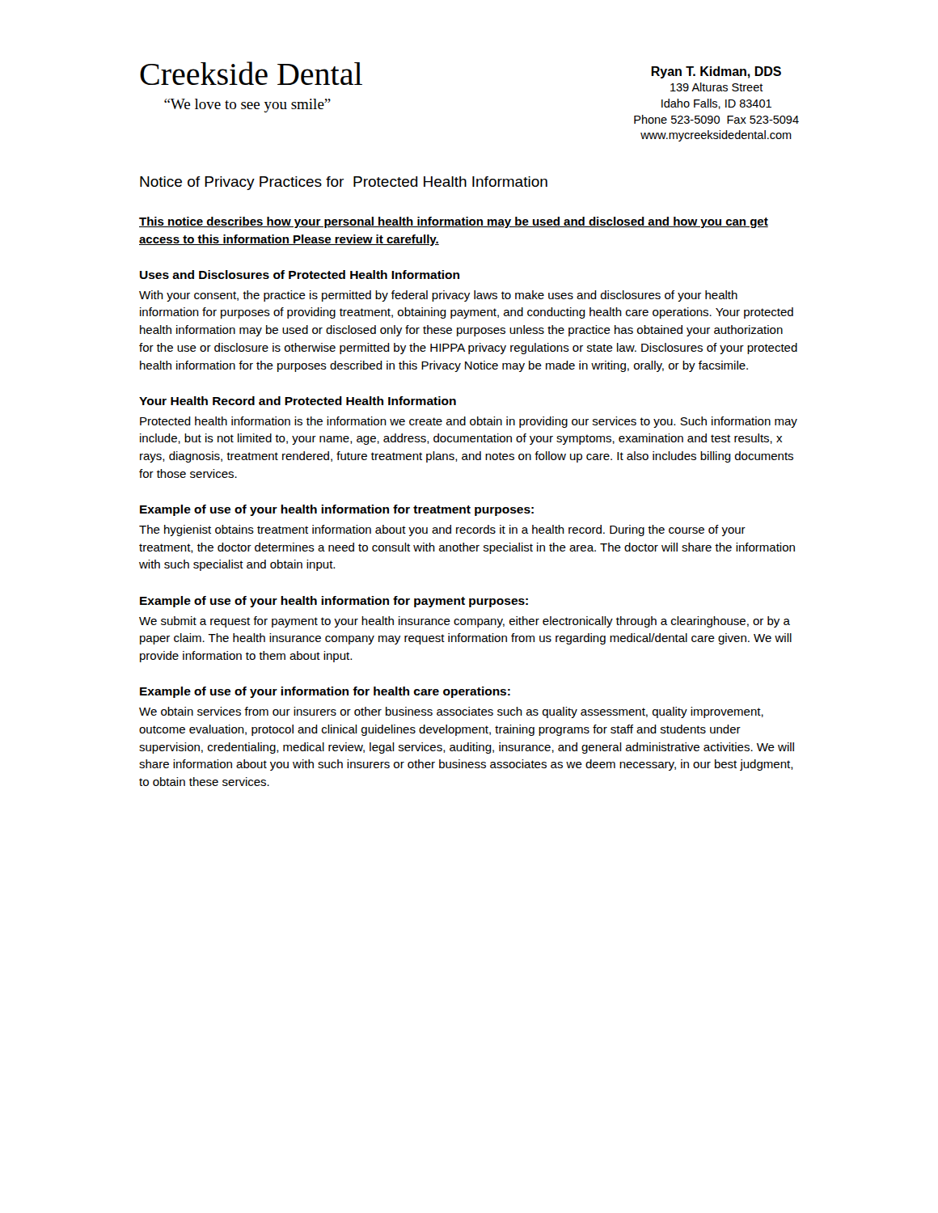Creekside Dental
“We love to see you smile”
Ryan T. Kidman, DDS
139 Alturas Street
Idaho Falls, ID 83401
Phone 523-5090 Fax 523-5094
www.mycreeksidedental.com
Notice of Privacy Practices for Protected Health Information
This notice describes how your personal health information may be used and disclosed and how you can get access to this information Please review it carefully.
Uses and Disclosures of Protected Health Information
With your consent, the practice is permitted by federal privacy laws to make uses and disclosures of your health information for purposes of providing treatment, obtaining payment, and conducting health care operations. Your protected health information may be used or disclosed only for these purposes unless the practice has obtained your authorization for the use or disclosure is otherwise permitted by the HIPPA privacy regulations or state law. Disclosures of your protected health information for the purposes described in this Privacy Notice may be made in writing, orally, or by facsimile.
Your Health Record and Protected Health Information
Protected health information is the information we create and obtain in providing our services to you. Such information may include, but is not limited to, your name, age, address, documentation of your symptoms, examination and test results, x rays, diagnosis, treatment rendered, future treatment plans, and notes on follow up care. It also includes billing documents for those services.
Example of use of your health information for treatment purposes:
The hygienist obtains treatment information about you and records it in a health record. During the course of your treatment, the doctor determines a need to consult with another specialist in the area. The doctor will share the information with such specialist and obtain input.
Example of use of your health information for payment purposes:
We submit a request for payment to your health insurance company, either electronically through a clearinghouse, or by a paper claim. The health insurance company may request information from us regarding medical/dental care given. We will provide information to them about input.
Example of use of your information for health care operations:
We obtain services from our insurers or other business associates such as quality assessment, quality improvement, outcome evaluation, protocol and clinical guidelines development, training programs for staff and students under supervision, credentialing, medical review, legal services, auditing, insurance, and general administrative activities. We will share information about you with such insurers or other business associates as we deem necessary, in our best judgment, to obtain these services.